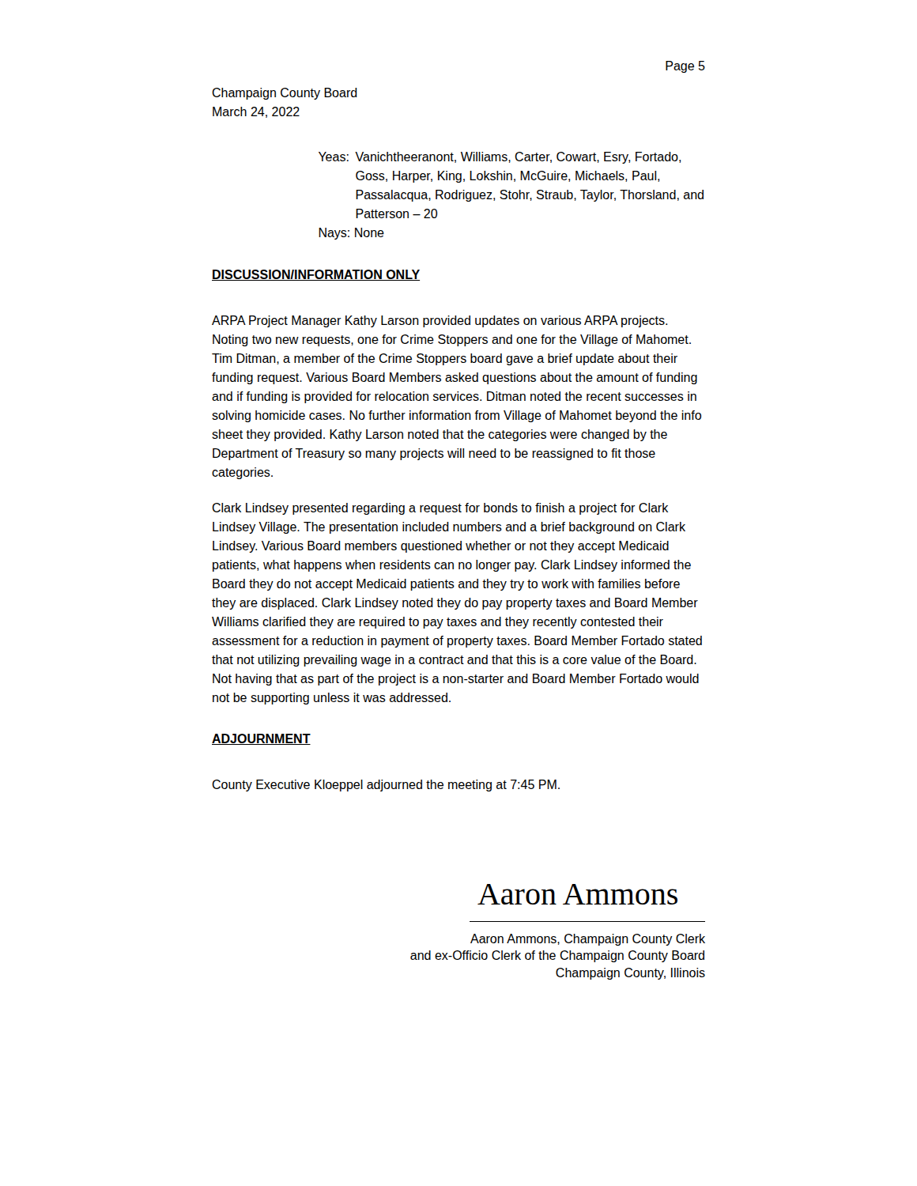Page 5
Champaign County Board
March 24, 2022
Yeas:
Vanichtheeranont, Williams, Carter, Cowart, Esry, Fortado, Goss, Harper, King, Lokshin, McGuire, Michaels, Paul, Passalacqua, Rodriguez, Stohr, Straub, Taylor, Thorsland, and Patterson – 20
Nays: None
DISCUSSION/INFORMATION ONLY
ARPA Project Manager Kathy Larson provided updates on various ARPA projects. Noting two new requests, one for Crime Stoppers and one for the Village of Mahomet. Tim Ditman, a member of the Crime Stoppers board gave a brief update about their funding request. Various Board Members asked questions about the amount of funding and if funding is provided for relocation services. Ditman noted the recent successes in solving homicide cases. No further information from Village of Mahomet beyond the info sheet they provided. Kathy Larson noted that the categories were changed by the Department of Treasury so many projects will need to be reassigned to fit those categories.
Clark Lindsey presented regarding a request for bonds to finish a project for Clark Lindsey Village. The presentation included numbers and a brief background on Clark Lindsey. Various Board members questioned whether or not they accept Medicaid patients, what happens when residents can no longer pay. Clark Lindsey informed the Board they do not accept Medicaid patients and they try to work with families before they are displaced. Clark Lindsey noted they do pay property taxes and Board Member Williams clarified they are required to pay taxes and they recently contested their assessment for a reduction in payment of property taxes. Board Member Fortado stated that not utilizing prevailing wage in a contract and that this is a core value of the Board. Not having that as part of the project is a non-starter and Board Member Fortado would not be supporting unless it was addressed.
ADJOURNMENT
County Executive Kloeppel adjourned the meeting at 7:45 PM.
Aaron Ammons
Aaron Ammons, Champaign County Clerk
and ex-Officio Clerk of the Champaign County Board
Champaign County, Illinois